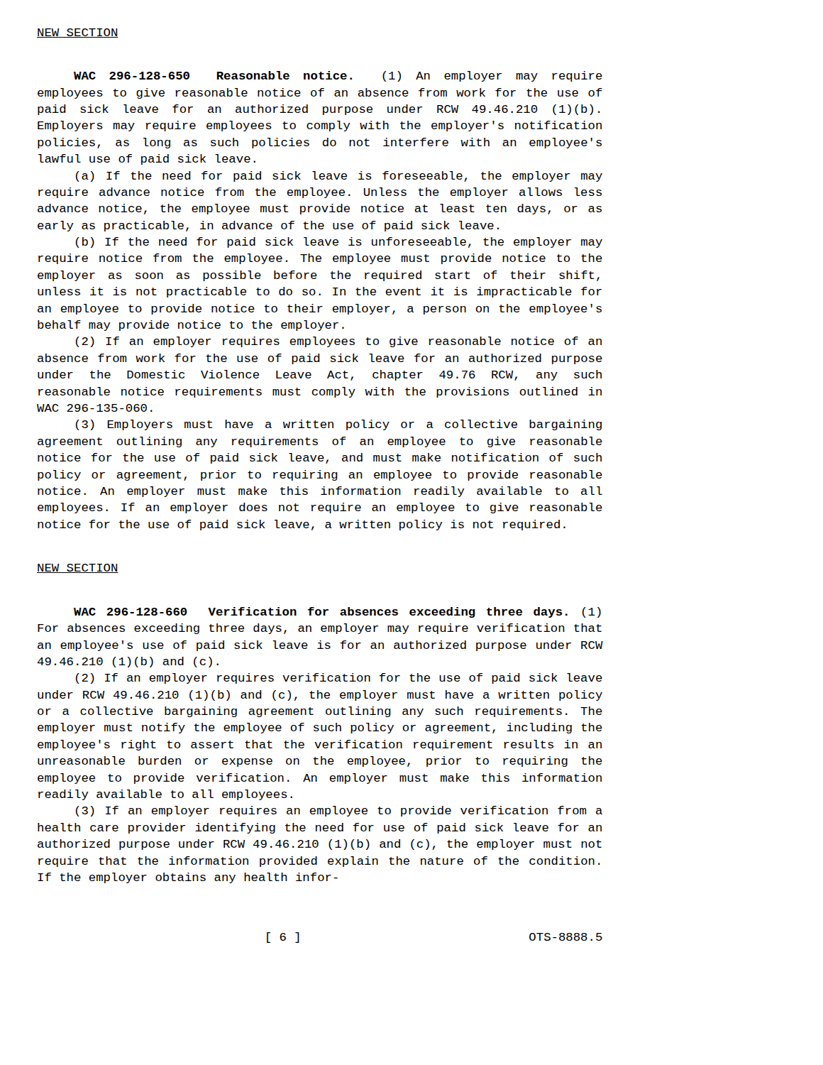NEW SECTION
WAC 296-128-650 Reasonable notice. (1) An employer may require employees to give reasonable notice of an absence from work for the use of paid sick leave for an authorized purpose under RCW 49.46.210 (1)(b). Employers may require employees to comply with the employer's notification policies, as long as such policies do not interfere with an employee's lawful use of paid sick leave.
(a) If the need for paid sick leave is foreseeable, the employer may require advance notice from the employee. Unless the employer allows less advance notice, the employee must provide notice at least ten days, or as early as practicable, in advance of the use of paid sick leave.
(b) If the need for paid sick leave is unforeseeable, the employer may require notice from the employee. The employee must provide notice to the employer as soon as possible before the required start of their shift, unless it is not practicable to do so. In the event it is impracticable for an employee to provide notice to their employer, a person on the employee's behalf may provide notice to the employer.
(2) If an employer requires employees to give reasonable notice of an absence from work for the use of paid sick leave for an authorized purpose under the Domestic Violence Leave Act, chapter 49.76 RCW, any such reasonable notice requirements must comply with the provisions outlined in WAC 296-135-060.
(3) Employers must have a written policy or a collective bargaining agreement outlining any requirements of an employee to give reasonable notice for the use of paid sick leave, and must make notification of such policy or agreement, prior to requiring an employee to provide reasonable notice. An employer must make this information readily available to all employees. If an employer does not require an employee to give reasonable notice for the use of paid sick leave, a written policy is not required.
NEW SECTION
WAC 296-128-660 Verification for absences exceeding three days. (1) For absences exceeding three days, an employer may require verification that an employee's use of paid sick leave is for an authorized purpose under RCW 49.46.210 (1)(b) and (c).
(2) If an employer requires verification for the use of paid sick leave under RCW 49.46.210 (1)(b) and (c), the employer must have a written policy or a collective bargaining agreement outlining any such requirements. The employer must notify the employee of such policy or agreement, including the employee's right to assert that the verification requirement results in an unreasonable burden or expense on the employee, prior to requiring the employee to provide verification. An employer must make this information readily available to all employees.
(3) If an employer requires an employee to provide verification from a health care provider identifying the need for use of paid sick leave for an authorized purpose under RCW 49.46.210 (1)(b) and (c), the employer must not require that the information provided explain the nature of the condition. If the employer obtains any health infor-
[ 6 ] OTS-8888.5